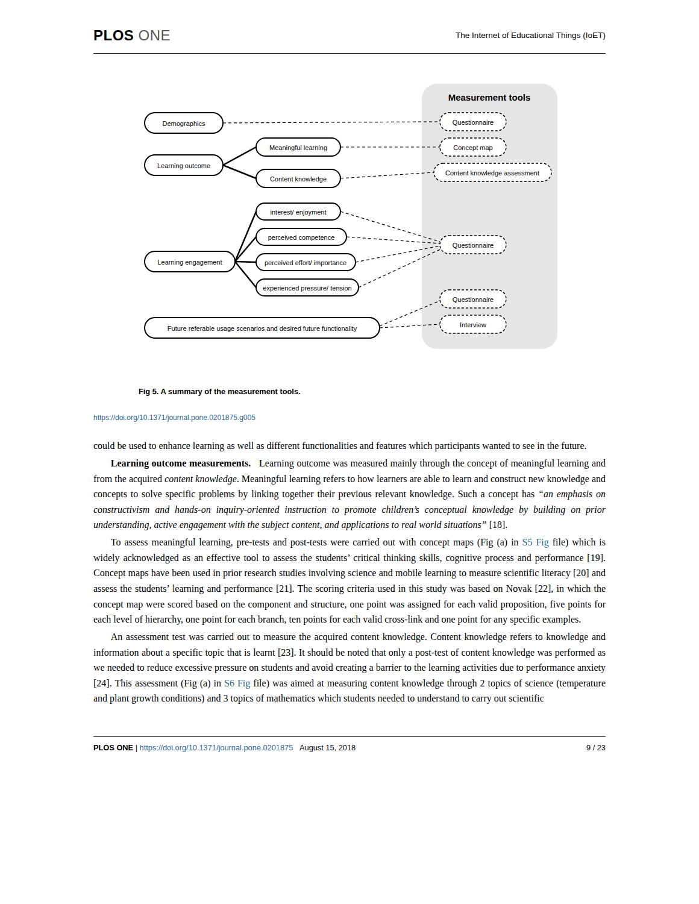PLOS ONE
The Internet of Educational Things (IoET)
Summary of the measurement tools A flowchart linking study constructs (demographics, learning outcome with meaningful learning and content knowledge, learning engagement with interest/enjoyment, perceived competence, perceived effort/importance, experienced pressure/tension, and future referable usage scenarios and desired future functionality) to measurement tools (questionnaire, concept map, content knowledge assessment, questionnaire, questionnaire, interview). Measurement tools Demographics Learning outcome Learning engagement Future referable usage scenarios and desired future functionality Meaningful learning Content knowledge interest/ enjoyment perceived competence perceived effort/ importance experienced pressure/ tension Questionnaire Concept map Content knowledge assessment Questionnaire Questionnaire Interview
Fig 5. A summary of the measurement tools.
https://doi.org/10.1371/journal.pone.0201875.g005
could be used to enhance learning as well as different functionalities and features which participants wanted to see in the future.
Learning outcome measurements. Learning outcome was measured mainly through the concept of meaningful learning and from the acquired content knowledge. Meaningful learning refers to how learners are able to learn and construct new knowledge and concepts to solve specific problems by linking together their previous relevant knowledge. Such a concept has “an emphasis on constructivism and hands-on inquiry-oriented instruction to promote children’s conceptual knowledge by building on prior understanding, active engagement with the subject content, and applications to real world situations” [18].
To assess meaningful learning, pre-tests and post-tests were carried out with concept maps (Fig (a) in S5 Fig file) which is widely acknowledged as an effective tool to assess the students’ critical thinking skills, cognitive process and performance [19]. Concept maps have been used in prior research studies involving science and mobile learning to measure scientific literacy [20] and assess the students’ learning and performance [21]. The scoring criteria used in this study was based on Novak [22], in which the concept map were scored based on the component and structure, one point was assigned for each valid proposition, five points for each level of hierarchy, one point for each branch, ten points for each valid cross-link and one point for any specific examples.
An assessment test was carried out to measure the acquired content knowledge. Content knowledge refers to knowledge and information about a specific topic that is learnt [23]. It should be noted that only a post-test of content knowledge was performed as we needed to reduce excessive pressure on students and avoid creating a barrier to the learning activities due to performance anxiety [24]. This assessment (Fig (a) in S6 Fig file) was aimed at measuring content knowledge through 2 topics of science (temperature and plant growth conditions) and 3 topics of mathematics which students needed to understand to carry out scientific
PLOS ONE | https://doi.org/10.1371/journal.pone.0201875 August 15, 2018
9 / 23